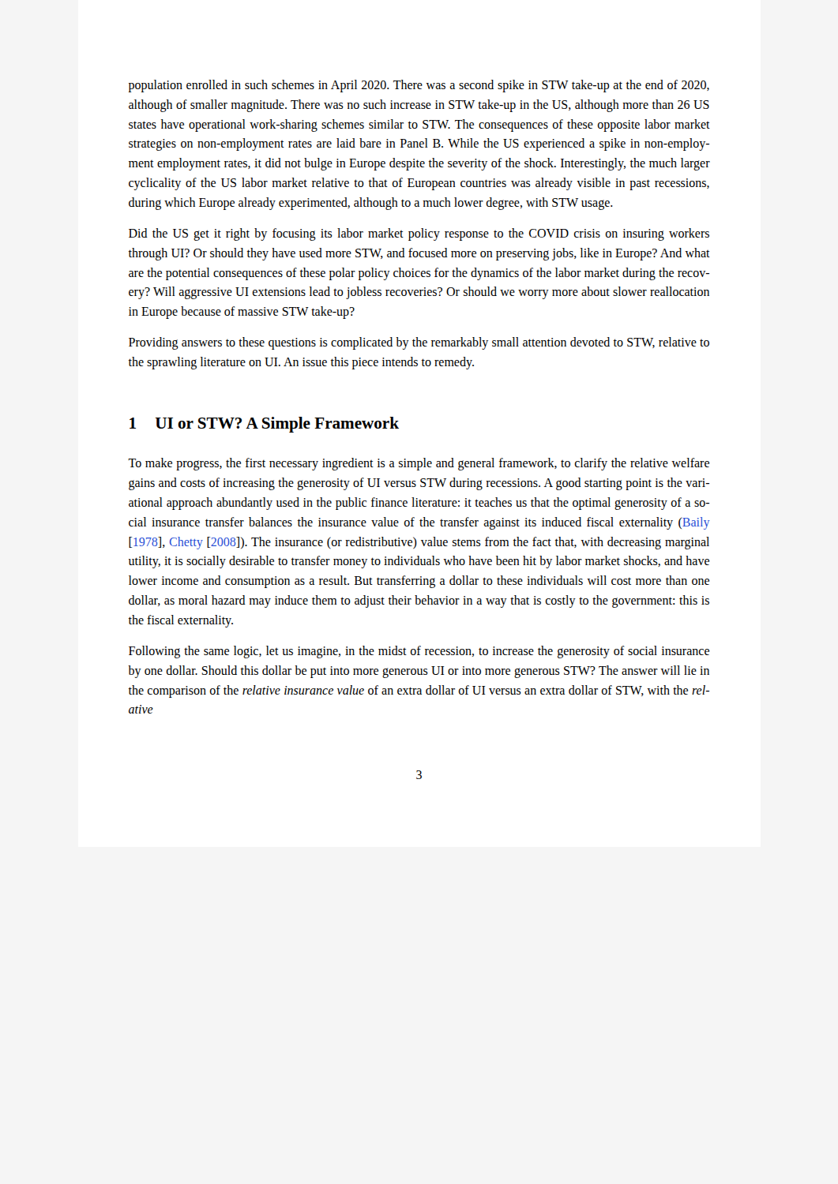population enrolled in such schemes in April 2020. There was a second spike in STW take-up at the end of 2020, although of smaller magnitude. There was no such increase in STW take-up in the US, although more than 26 US states have operational work-sharing schemes similar to STW. The consequences of these opposite labor market strategies on non-employment rates are laid bare in Panel B. While the US experienced a spike in non-employment employment rates, it did not bulge in Europe despite the severity of the shock. Interestingly, the much larger cyclicality of the US labor market relative to that of European countries was already visible in past recessions, during which Europe already experimented, although to a much lower degree, with STW usage.
Did the US get it right by focusing its labor market policy response to the COVID crisis on insuring workers through UI? Or should they have used more STW, and focused more on preserving jobs, like in Europe? And what are the potential consequences of these polar policy choices for the dynamics of the labor market during the recovery? Will aggressive UI extensions lead to jobless recoveries? Or should we worry more about slower reallocation in Europe because of massive STW take-up?
Providing answers to these questions is complicated by the remarkably small attention devoted to STW, relative to the sprawling literature on UI. An issue this piece intends to remedy.
1 UI or STW? A Simple Framework
To make progress, the first necessary ingredient is a simple and general framework, to clarify the relative welfare gains and costs of increasing the generosity of UI versus STW during recessions. A good starting point is the variational approach abundantly used in the public finance literature: it teaches us that the optimal generosity of a social insurance transfer balances the insurance value of the transfer against its induced fiscal externality (Baily [1978], Chetty [2008]). The insurance (or redistributive) value stems from the fact that, with decreasing marginal utility, it is socially desirable to transfer money to individuals who have been hit by labor market shocks, and have lower income and consumption as a result. But transferring a dollar to these individuals will cost more than one dollar, as moral hazard may induce them to adjust their behavior in a way that is costly to the government: this is the fiscal externality.
Following the same logic, let us imagine, in the midst of recession, to increase the generosity of social insurance by one dollar. Should this dollar be put into more generous UI or into more generous STW? The answer will lie in the comparison of the relative insurance value of an extra dollar of UI versus an extra dollar of STW, with the relative
3